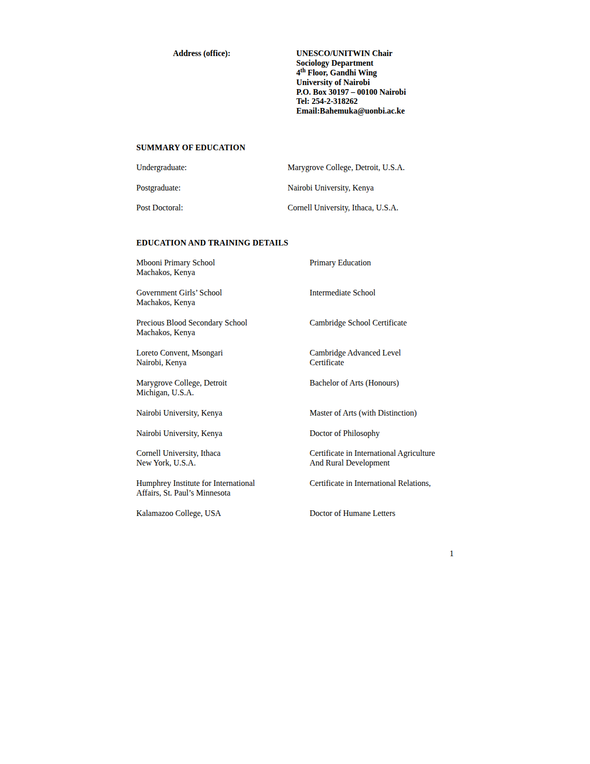| Address (office): | UNESCO/UNITWIN Chair Sociology Department 4 th Floor, Gandhi Wing University of Nairobi P.O. Box 30197 – 00100 Nairobi Tel: 254-2-318262 Email:Bahemuka@uonbi.ac.ke |
SUMMARY OF EDUCATION
| Undergraduate: | Marygrove College, Detroit, U.S.A. |
| Postgraduate: | Nairobi University, Kenya |
| Post Doctoral: | Cornell University, Ithaca, U.S.A. |
EDUCATION AND TRAINING DETAILS
| Mbooni Primary School Machakos, Kenya | Primary Education |
| Government Girls’ School Machakos, Kenya | Intermediate School |
| Precious Blood Secondary School Machakos, Kenya | Cambridge School Certificate |
| Loreto Convent, Msongari Nairobi, Kenya | Cambridge Advanced Level Certificate |
| Marygrove College, Detroit Michigan, U.S.A. | Bachelor of Arts (Honours) |
| Nairobi University, Kenya | Master of Arts (with Distinction) |
| Nairobi University, Kenya | Doctor of Philosophy |
| Cornell University, Ithaca New York, U.S.A. | Certificate in International Agriculture And Rural Development |
| Humphrey Institute for International Affairs, St. Paul’s Minnesota | Certificate in International Relations, |
| Kalamazoo College, USA | Doctor of Humane Letters |
1